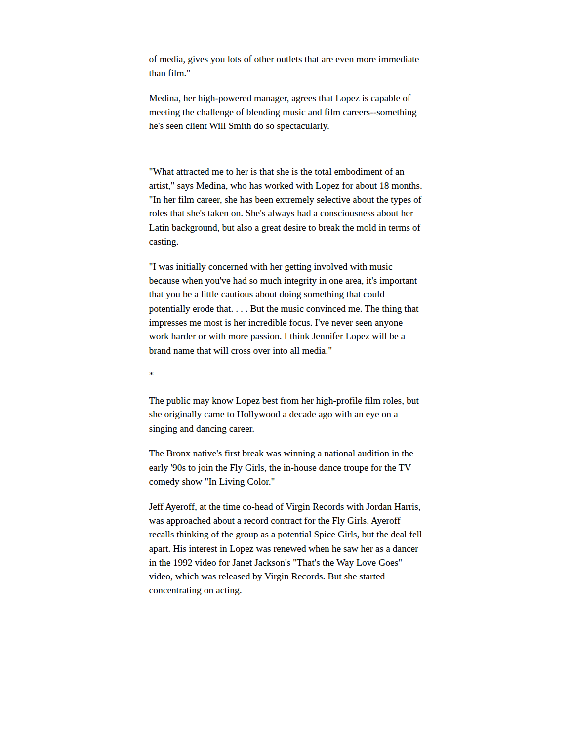of media, gives you lots of other outlets that are even more immediate than film."
Medina, her high-powered manager, agrees that Lopez is capable of meeting the challenge of blending music and film careers--something he's seen client Will Smith do so spectacularly.
"What attracted me to her is that she is the total embodiment of an artist," says Medina, who has worked with Lopez for about 18 months. "In her film career, she has been extremely selective about the types of roles that she's taken on. She's always had a consciousness about her Latin background, but also a great desire to break the mold in terms of casting.
"I was initially concerned with her getting involved with music because when you've had so much integrity in one area, it's important that you be a little cautious about doing something that could potentially erode that. . . . But the music convinced me. The thing that impresses me most is her incredible focus. I've never seen anyone work harder or with more passion. I think Jennifer Lopez will be a brand name that will cross over into all media."
*
The public may know Lopez best from her high-profile film roles, but she originally came to Hollywood a decade ago with an eye on a singing and dancing career.
The Bronx native's first break was winning a national audition in the early '90s to join the Fly Girls, the in-house dance troupe for the TV comedy show "In Living Color."
Jeff Ayeroff, at the time co-head of Virgin Records with Jordan Harris, was approached about a record contract for the Fly Girls. Ayeroff recalls thinking of the group as a potential Spice Girls, but the deal fell apart. His interest in Lopez was renewed when he saw her as a dancer in the 1992 video for Janet Jackson's "That's the Way Love Goes" video, which was released by Virgin Records. But she started concentrating on acting.